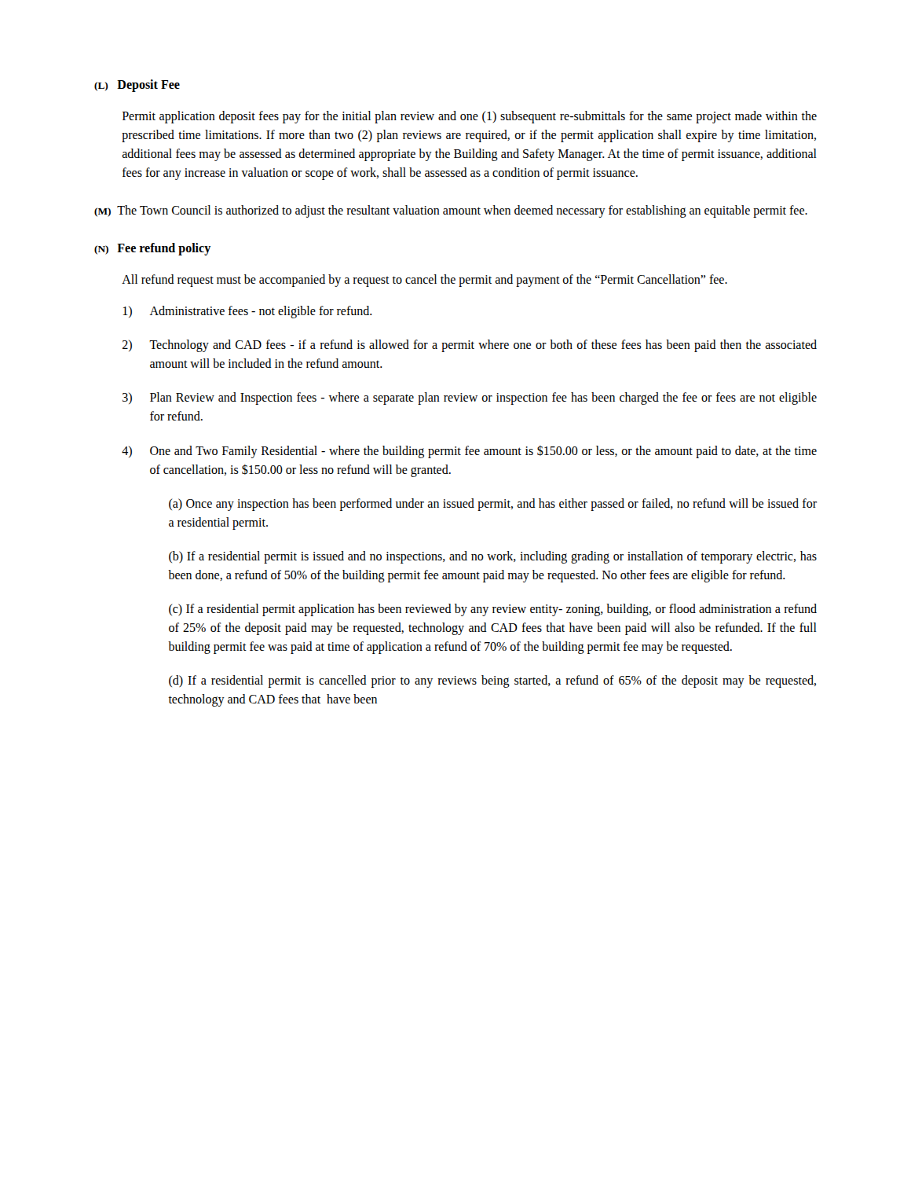(L) Deposit Fee
Permit application deposit fees pay for the initial plan review and one (1) subsequent re-submittals for the same project made within the prescribed time limitations. If more than two (2) plan reviews are required, or if the permit application shall expire by time limitation, additional fees may be assessed as determined appropriate by the Building and Safety Manager. At the time of permit issuance, additional fees for any increase in valuation or scope of work, shall be assessed as a condition of permit issuance.
(M)
The Town Council is authorized to adjust the resultant valuation amount when deemed necessary for establishing an equitable permit fee.
(N) Fee refund policy
All refund request must be accompanied by a request to cancel the permit and payment of the “Permit Cancellation” fee.
Administrative fees - not eligible for refund.
Technology and CAD fees - if a refund is allowed for a permit where one or both of these fees has been paid then the associated amount will be included in the refund amount.
Plan Review and Inspection fees - where a separate plan review or inspection fee has been charged the fee or fees are not eligible for refund.
One and Two Family Residential - where the building permit fee amount is $150.00 or less, or the amount paid to date, at the time of cancellation, is $150.00 or less no refund will be granted.
(a) Once any inspection has been performed under an issued permit, and has either passed or failed, no refund will be issued for a residential permit.
(b) If a residential permit is issued and no inspections, and no work, including grading or installation of temporary electric, has been done, a refund of 50% of the building permit fee amount paid may be requested. No other fees are eligible for refund.
(c) If a residential permit application has been reviewed by any review entity- zoning, building, or flood administration a refund of 25% of the deposit paid may be requested, technology and CAD fees that have been paid will also be refunded. If the full building permit fee was paid at time of application a refund of 70% of the building permit fee may be requested.
(d) If a residential permit is cancelled prior to any reviews being started, a refund of 65% of the deposit may be requested, technology and CAD fees that have been